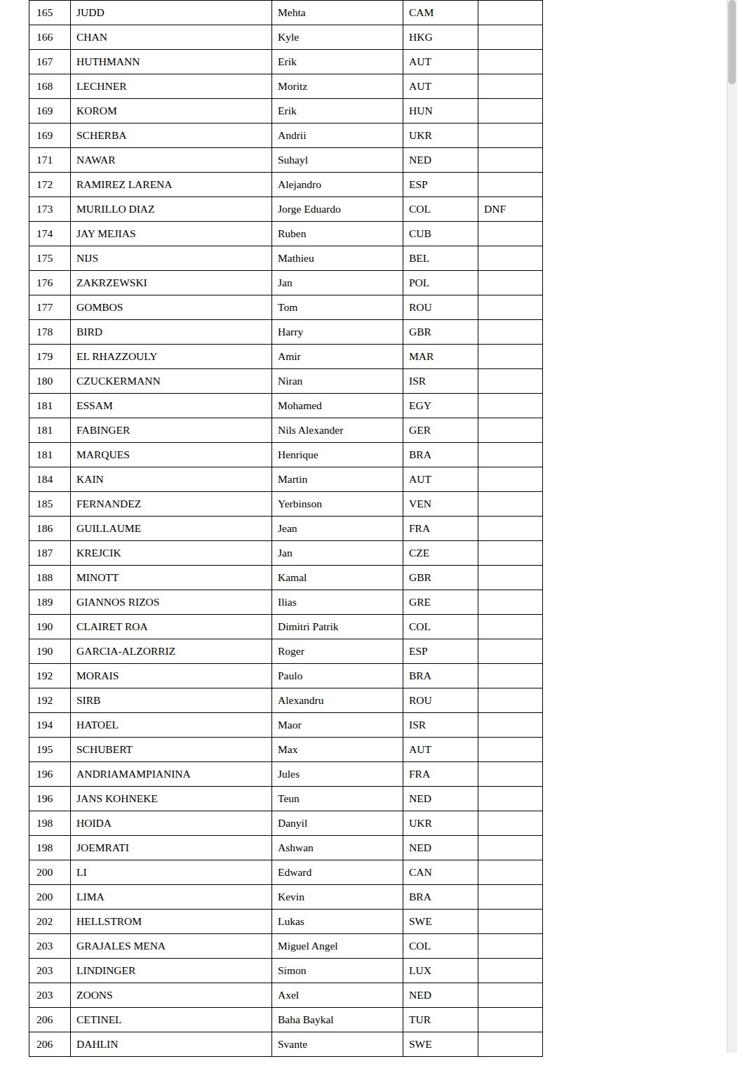| 165 | JUDD | Mehta | CAM | |
| 166 | CHAN | Kyle | HKG | |
| 167 | HUTHMANN | Erik | AUT | |
| 168 | LECHNER | Moritz | AUT | |
| 169 | KOROM | Erik | HUN | |
| 169 | SCHERBA | Andrii | UKR | |
| 171 | NAWAR | Suhayl | NED | |
| 172 | RAMIREZ LARENA | Alejandro | ESP | |
| 173 | MURILLO DIAZ | Jorge Eduardo | COL | DNF |
| 174 | JAY MEJIAS | Ruben | CUB | |
| 175 | NIJS | Mathieu | BEL | |
| 176 | ZAKRZEWSKI | Jan | POL | |
| 177 | GOMBOS | Tom | ROU | |
| 178 | BIRD | Harry | GBR | |
| 179 | EL RHAZZOULY | Amir | MAR | |
| 180 | CZUCKERMANN | Niran | ISR | |
| 181 | ESSAM | Mohamed | EGY | |
| 181 | FABINGER | Nils Alexander | GER | |
| 181 | MARQUES | Henrique | BRA | |
| 184 | KAIN | Martin | AUT | |
| 185 | FERNANDEZ | Yerbinson | VEN | |
| 186 | GUILLAUME | Jean | FRA | |
| 187 | KREJCIK | Jan | CZE | |
| 188 | MINOTT | Kamal | GBR | |
| 189 | GIANNOS RIZOS | Ilias | GRE | |
| 190 | CLAIRET ROA | Dimitri Patrik | COL | |
| 190 | GARCIA-ALZORRIZ | Roger | ESP | |
| 192 | MORAIS | Paulo | BRA | |
| 192 | SIRB | Alexandru | ROU | |
| 194 | HATOEL | Maor | ISR | |
| 195 | SCHUBERT | Max | AUT | |
| 196 | ANDRIAMAMPIANINA | Jules | FRA | |
| 196 | JANS KOHNEKE | Teun | NED | |
| 198 | HOIDA | Danyil | UKR | |
| 198 | JOEMRATI | Ashwan | NED | |
| 200 | LI | Edward | CAN | |
| 200 | LIMA | Kevin | BRA | |
| 202 | HELLSTROM | Lukas | SWE | |
| 203 | GRAJALES MENA | Miguel Angel | COL | |
| 203 | LINDINGER | Simon | LUX | |
| 203 | ZOONS | Axel | NED | |
| 206 | CETINEL | Baha Baykal | TUR | |
| 206 | DAHLIN | Svante | SWE | |